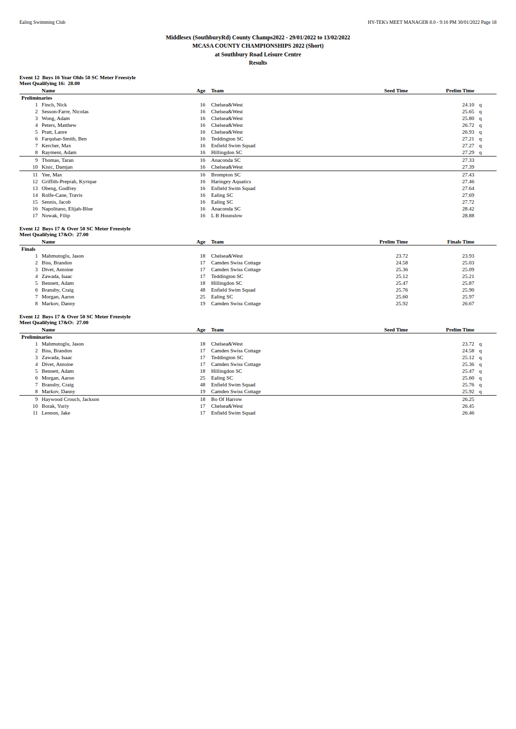Ealing Swimming Club
HY-TEK's MEET MANAGER 8.0 - 9:16 PM 30/01/2022 Page 18
Middlesex (SouthburyRd) County Champs2022 - 29/01/2022 to 13/02/2022
MCASA COUNTY CHAMPIONSHIPS 2022 (Short)
at Southbury Road Leisure Centre
Results
Event 12 Boys 16 Year Olds 50 SC Meter Freestyle
Meet Qualifying 16: 28.00
| | Name | Age | Team | Seed Time | Prelim Time | |
| --- | --- | --- | --- | --- | --- | --- |
| Preliminaries |
| 1 | Finch, Nick | 16 | Chelsea&West | | 24.10 | q |
| 2 | Sesson-Farre, Nicolas | 16 | Chelsea&West | | 25.65 | q |
| 3 | Wong, Adam | 16 | Chelsea&West | | 25.80 | q |
| 4 | Peters, Matthew | 16 | Chelsea&West | | 26.72 | q |
| 5 | Pratt, Lanre | 16 | Chelsea&West | | 26.93 | q |
| 6 | Farquhar-Smith, Ben | 16 | Teddington SC | | 27.21 | q |
| 7 | Kercher, Max | 16 | Enfield Swim Squad | | 27.27 | q |
| 8 | Rayment, Adam | 16 | Hillingdon SC | | 27.29 | q |
| 9 | Thomas, Taran | 16 | Anaconda SC | | 27.33 | |
| 10 | Kisic, Damjan | 16 | Chelsea&West | | 27.39 | |
| 11 | Yee, Max | 16 | Brompton SC | | 27.43 | |
| 12 | Griffith-Preprah, Kyrique | 16 | Haringey Aquatics | | 27.46 | |
| 13 | Obeng, Godfrey | 16 | Enfield Swim Squad | | 27.64 | |
| 14 | Rolfe-Cane, Travis | 16 | Ealing SC | | 27.69 | |
| 15 | Sennis, Jacob | 16 | Ealing SC | | 27.72 | |
| 16 | Napolitano, Elijah-Blue | 16 | Anaconda SC | | 28.42 | |
| 17 | Nowak, Filip | 16 | L B Hounslow | | 28.88 | |
Event 12 Boys 17 & Over 50 SC Meter Freestyle
Meet Qualifying 17&O: 27.00
| | Name | Age | Team | Prelim Time | Finals Time | |
| --- | --- | --- | --- | --- | --- | --- |
| Finals |
| 1 | Mahmutoglu, Jason | 18 | Chelsea&West | 23.72 | 23.93 | |
| 2 | Biss, Brandon | 17 | Camden Swiss Cottage | 24.58 | 25.03 | |
| 3 | Divet, Antoine | 17 | Camden Swiss Cottage | 25.36 | 25.09 | |
| 4 | Zawada, Isaac | 17 | Teddington SC | 25.12 | 25.21 | |
| 5 | Bennett, Adam | 18 | Hillingdon SC | 25.47 | 25.87 | |
| 6 | Bransby, Craig | 48 | Enfield Swim Squad | 25.76 | 25.90 | |
| 7 | Morgan, Aaron | 25 | Ealing SC | 25.60 | 25.97 | |
| 8 | Markov, Danny | 19 | Camden Swiss Cottage | 25.92 | 26.67 | |
Event 12 Boys 17 & Over 50 SC Meter Freestyle
Meet Qualifying 17&O: 27.00
| | Name | Age | Team | Seed Time | Prelim Time | |
| --- | --- | --- | --- | --- | --- | --- |
| Preliminaries |
| 1 | Mahmutoglu, Jason | 18 | Chelsea&West | | 23.72 | q |
| 2 | Biss, Brandon | 17 | Camden Swiss Cottage | | 24.58 | q |
| 3 | Zawada, Isaac | 17 | Teddington SC | | 25.12 | q |
| 4 | Divet, Antoine | 17 | Camden Swiss Cottage | | 25.36 | q |
| 5 | Bennett, Adam | 18 | Hillingdon SC | | 25.47 | q |
| 6 | Morgan, Aaron | 25 | Ealing SC | | 25.60 | q |
| 7 | Bransby, Craig | 48 | Enfield Swim Squad | | 25.76 | q |
| 8 | Markov, Danny | 19 | Camden Swiss Cottage | | 25.92 | q |
| 9 | Haywood Crouch, Jackson | 18 | Bo Of Harrow | | 26.25 | |
| 10 | Borak, Yuriy | 17 | Chelsea&West | | 26.45 | |
| 11 | Lennon, Jake | 17 | Enfield Swim Squad | | 26.46 | |